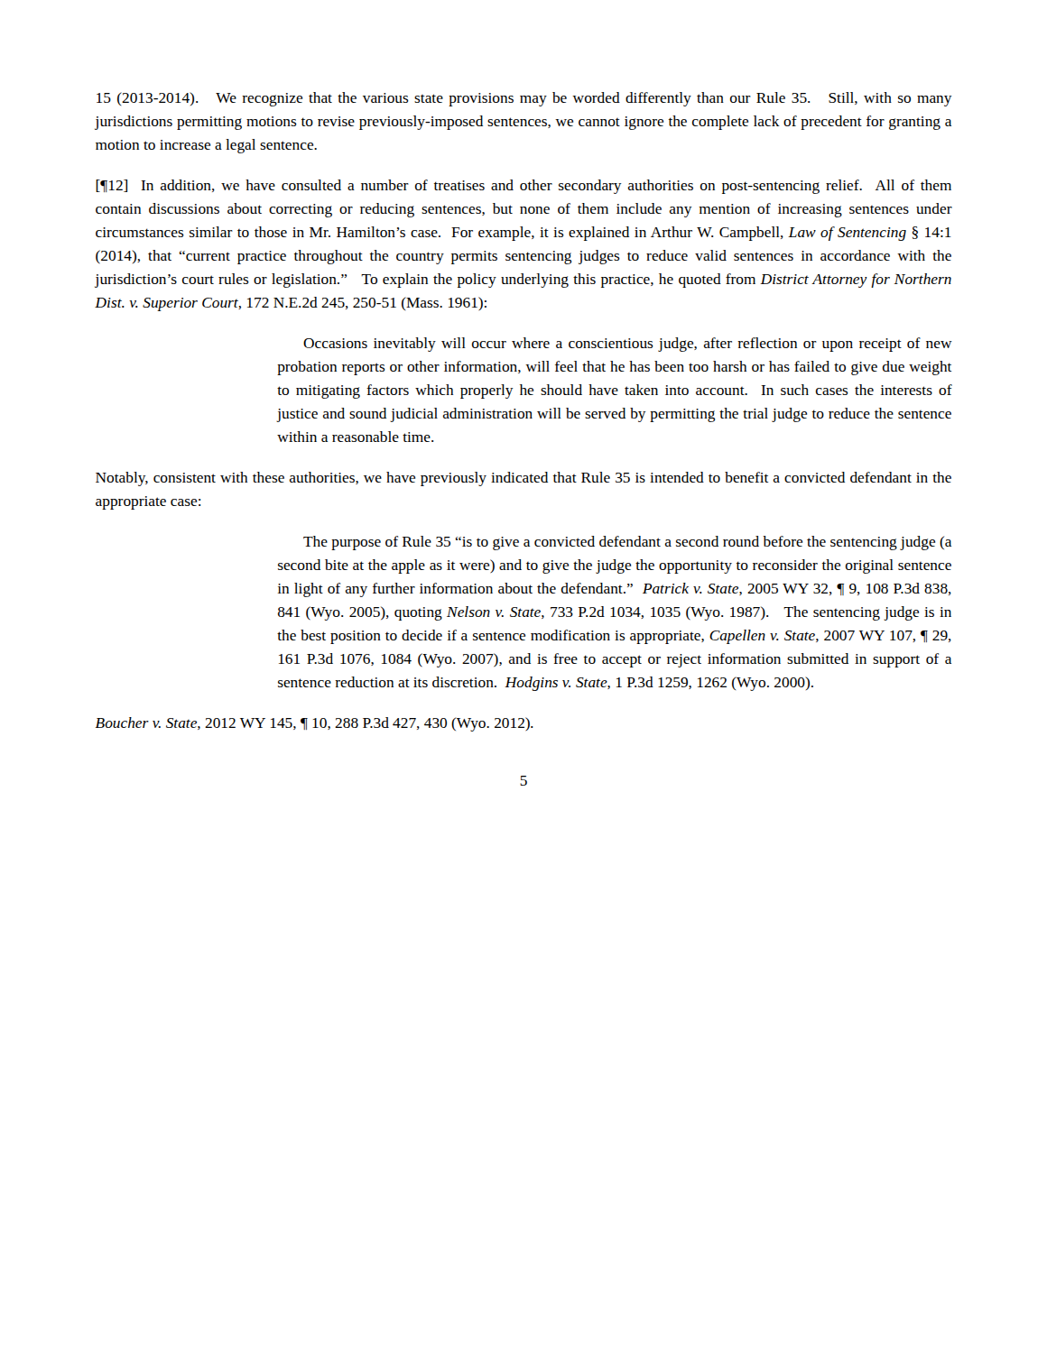15 (2013-2014). We recognize that the various state provisions may be worded differently than our Rule 35. Still, with so many jurisdictions permitting motions to revise previously-imposed sentences, we cannot ignore the complete lack of precedent for granting a motion to increase a legal sentence.
[¶12] In addition, we have consulted a number of treatises and other secondary authorities on post-sentencing relief. All of them contain discussions about correcting or reducing sentences, but none of them include any mention of increasing sentences under circumstances similar to those in Mr. Hamilton’s case. For example, it is explained in Arthur W. Campbell, Law of Sentencing § 14:1 (2014), that “current practice throughout the country permits sentencing judges to reduce valid sentences in accordance with the jurisdiction’s court rules or legislation.” To explain the policy underlying this practice, he quoted from District Attorney for Northern Dist. v. Superior Court, 172 N.E.2d 245, 250-51 (Mass. 1961):
Occasions inevitably will occur where a conscientious judge, after reflection or upon receipt of new probation reports or other information, will feel that he has been too harsh or has failed to give due weight to mitigating factors which properly he should have taken into account. In such cases the interests of justice and sound judicial administration will be served by permitting the trial judge to reduce the sentence within a reasonable time.
Notably, consistent with these authorities, we have previously indicated that Rule 35 is intended to benefit a convicted defendant in the appropriate case:
The purpose of Rule 35 “is to give a convicted defendant a second round before the sentencing judge (a second bite at the apple as it were) and to give the judge the opportunity to reconsider the original sentence in light of any further information about the defendant.” Patrick v. State, 2005 WY 32, ¶ 9, 108 P.3d 838, 841 (Wyo. 2005), quoting Nelson v. State, 733 P.2d 1034, 1035 (Wyo. 1987). The sentencing judge is in the best position to decide if a sentence modification is appropriate, Capellen v. State, 2007 WY 107, ¶ 29, 161 P.3d 1076, 1084 (Wyo. 2007), and is free to accept or reject information submitted in support of a sentence reduction at its discretion. Hodgins v. State, 1 P.3d 1259, 1262 (Wyo. 2000).
Boucher v. State, 2012 WY 145, ¶ 10, 288 P.3d 427, 430 (Wyo. 2012).
5